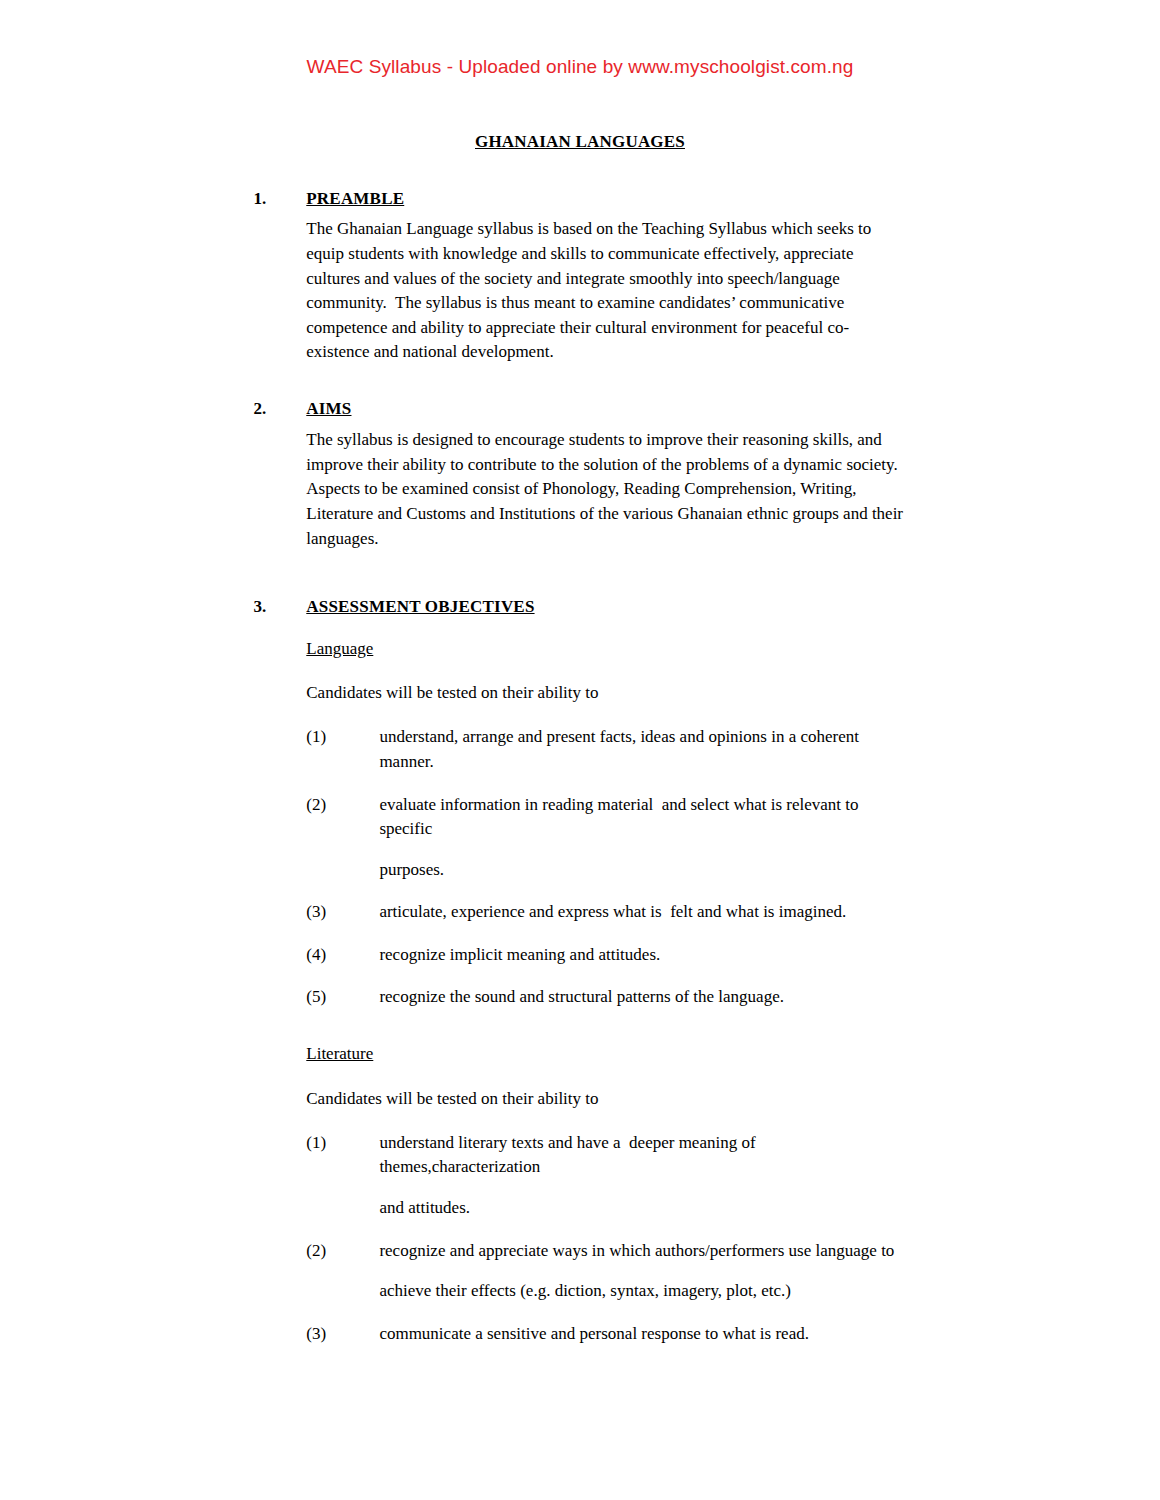WAEC Syllabus - Uploaded online by www.myschoolgist.com.ng
GHANAIAN LANGUAGES
1. PREAMBLE
The Ghanaian Language syllabus is based on the Teaching Syllabus which seeks to equip students with knowledge and skills to communicate effectively, appreciate cultures and values of the society and integrate smoothly into speech/language community. The syllabus is thus meant to examine candidates’ communicative competence and ability to appreciate their cultural environment for peaceful co-existence and national development.
2. AIMS
The syllabus is designed to encourage students to improve their reasoning skills, and improve their ability to contribute to the solution of the problems of a dynamic society. Aspects to be examined consist of Phonology, Reading Comprehension, Writing, Literature and Customs and Institutions of the various Ghanaian ethnic groups and their languages.
3. ASSESSMENT OBJECTIVES
Language
Candidates will be tested on their ability to
(1) understand, arrange and present facts, ideas and opinions in a coherent manner.
(2) evaluate information in reading material and select what is relevant to specificpurposes.
(3) articulate, experience and express what is felt and what is imagined.
(4) recognize implicit meaning and attitudes.
(5) recognize the sound and structural patterns of the language.
Literature
Candidates will be tested on their ability to
(1) understand literary texts and have a deeper meaning of themes,characterizationand attitudes.
(2) recognize and appreciate ways in which authors/performers use language toachieve their effects (e.g. diction, syntax, imagery, plot, etc.)
(3) communicate a sensitive and personal response to what is read.